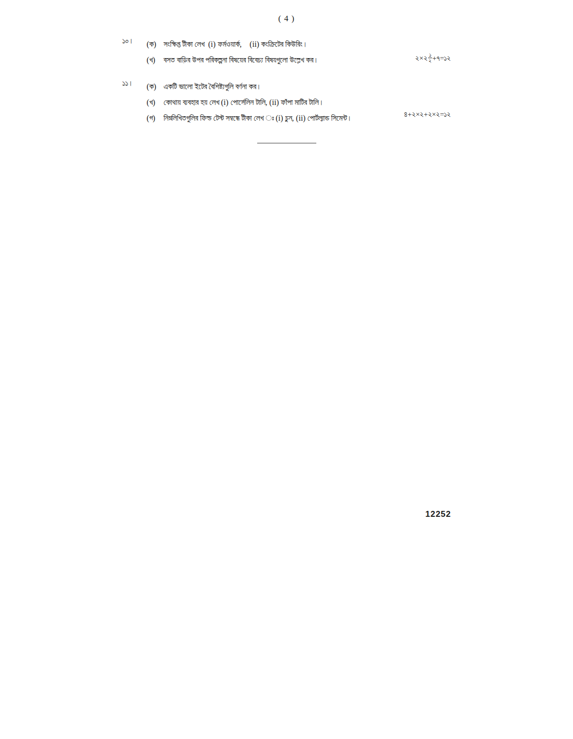( 4 )
| ১০। | (ক) সংক্ষিপ্ত টীকা লেখ (i) ফর্মওয়ার্ক, (ii) কংক্রিটের কিউরিং। | |
| | (খ) বসত বাড়ির উপর পরিকল্পনা বিষয়ের বিবেচ্য বিষয়গুলো উল্লেখ কর। | ২×২ ১ ২ +৭=১২ |
| ১১। | (ক) একটি ভালো ইটের বৈশিষ্ট্যগুলি বর্ণনা কর। | |
| | (খ) কোথায় ব্যবহার হয় লেখ (i) পোর্সেলিন টালি, (ii) ফাঁপা মাটির টালি। | |
| | (গ) নিম্নলিখিতগুলির ফিল্ড টেস্ট সম্বন্ধে টীকা লেখ ঃ (i) চুন, (ii) পোর্টল্যান্ড সিমেন্ট। | ৪+২×২+২×২=১২ |
12252